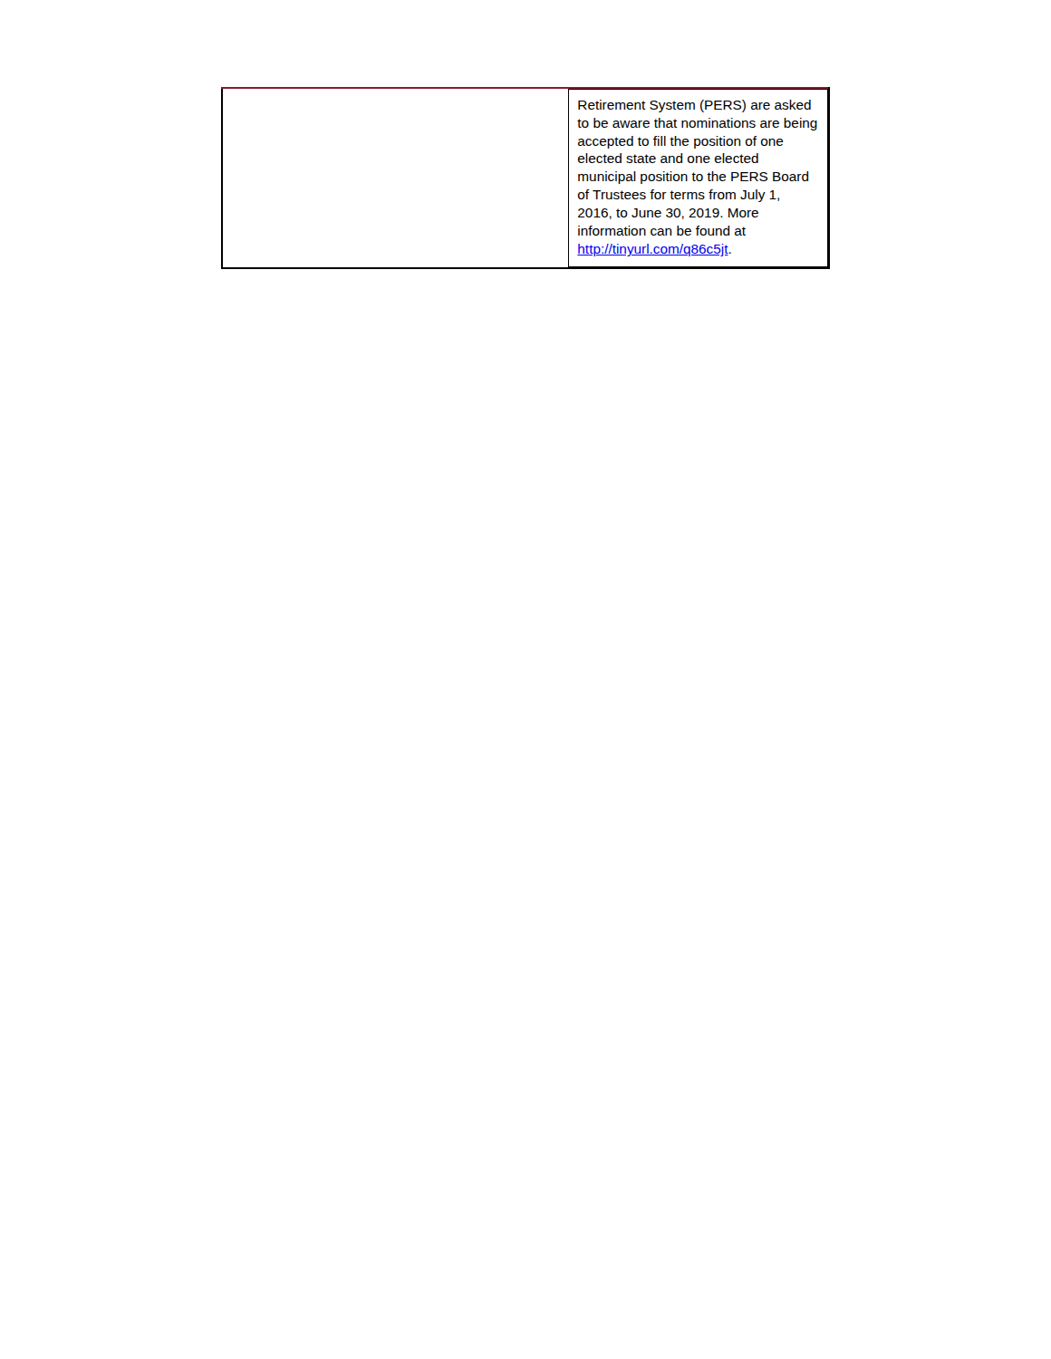| | Retirement System (PERS) are asked to be aware that nominations are being accepted to fill the position of one elected state and one elected municipal position to the PERS Board of Trustees for terms from July 1, 2016, to June 30, 2019. More information can be found at http://tinyurl.com/q86c5jt . |